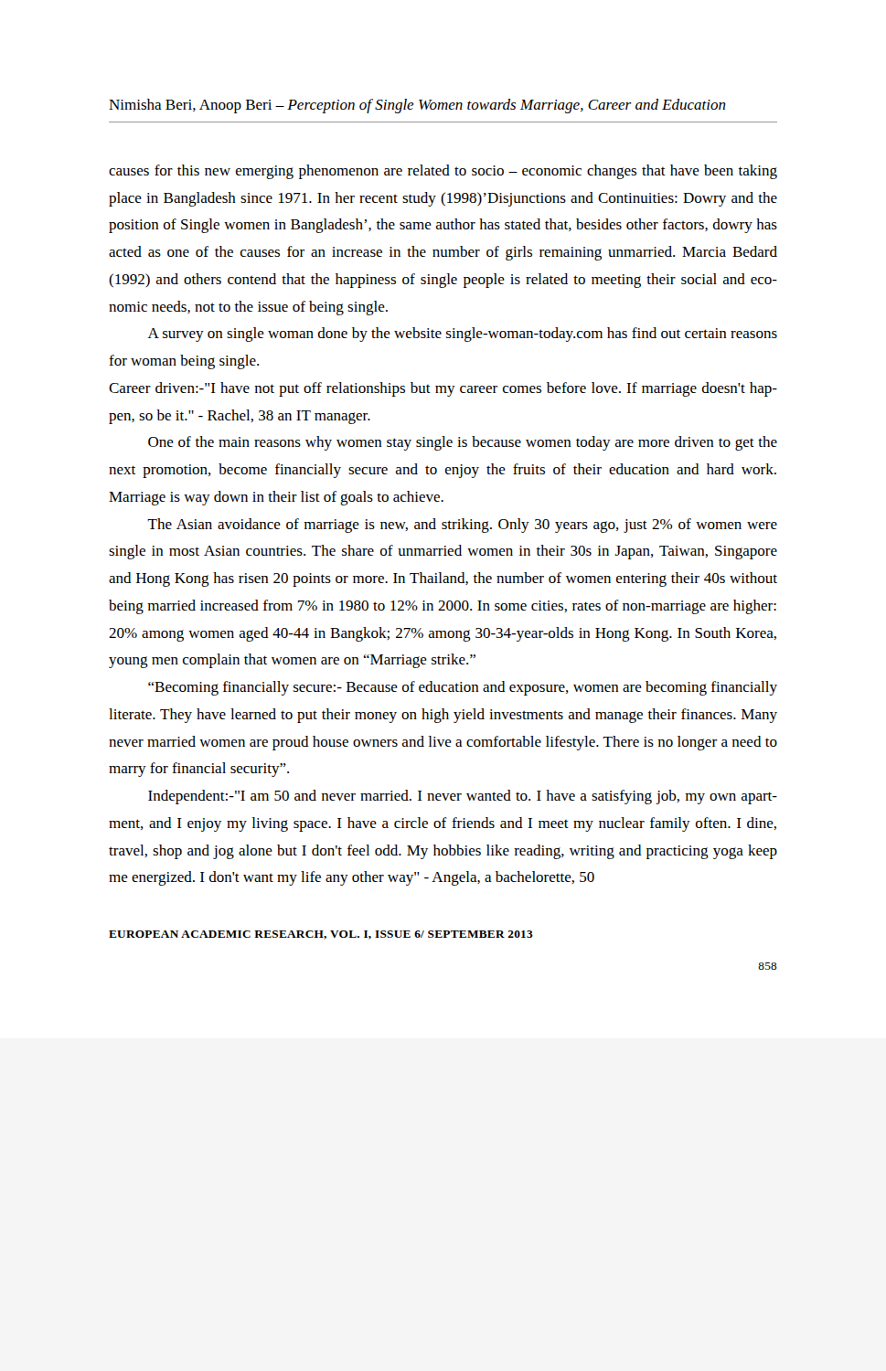Nimisha Beri, Anoop Beri – Perception of Single Women towards Marriage, Career and Education
causes for this new emerging phenomenon are related to socio – economic changes that have been taking place in Bangladesh since 1971. In her recent study (1998)’Disjunctions and Continuities: Dowry and the position of Single women in Bangladesh’, the same author has stated that, besides other factors, dowry has acted as one of the causes for an increase in the number of girls remaining unmarried. Marcia Bedard (1992) and others contend that the happiness of single people is related to meeting their social and economic needs, not to the issue of being single.
A survey on single woman done by the website single-woman-today.com has find out certain reasons for woman being single.
Career driven:-"I have not put off relationships but my career comes before love. If marriage doesn't happen, so be it." - Rachel, 38 an IT manager.
One of the main reasons why women stay single is because women today are more driven to get the next promotion, become financially secure and to enjoy the fruits of their education and hard work. Marriage is way down in their list of goals to achieve.
The Asian avoidance of marriage is new, and striking. Only 30 years ago, just 2% of women were single in most Asian countries. The share of unmarried women in their 30s in Japan, Taiwan, Singapore and Hong Kong has risen 20 points or more. In Thailand, the number of women entering their 40s without being married increased from 7% in 1980 to 12% in 2000. In some cities, rates of non-marriage are higher: 20% among women aged 40-44 in Bangkok; 27% among 30-34-year-olds in Hong Kong. In South Korea, young men complain that women are on “Marriage strike.”
“Becoming financially secure:- Because of education and exposure, women are becoming financially literate. They have learned to put their money on high yield investments and manage their finances. Many never married women are proud house owners and live a comfortable lifestyle. There is no longer a need to marry for financial security”.
Independent:-"I am 50 and never married. I never wanted to. I have a satisfying job, my own apartment, and I enjoy my living space. I have a circle of friends and I meet my nuclear family often. I dine, travel, shop and jog alone but I don't feel odd. My hobbies like reading, writing and practicing yoga keep me energized. I don't want my life any other way" - Angela, a bachelorette, 50
EUROPEAN ACADEMIC RESEARCH, VOL. I, ISSUE 6/ SEPTEMBER 2013
858